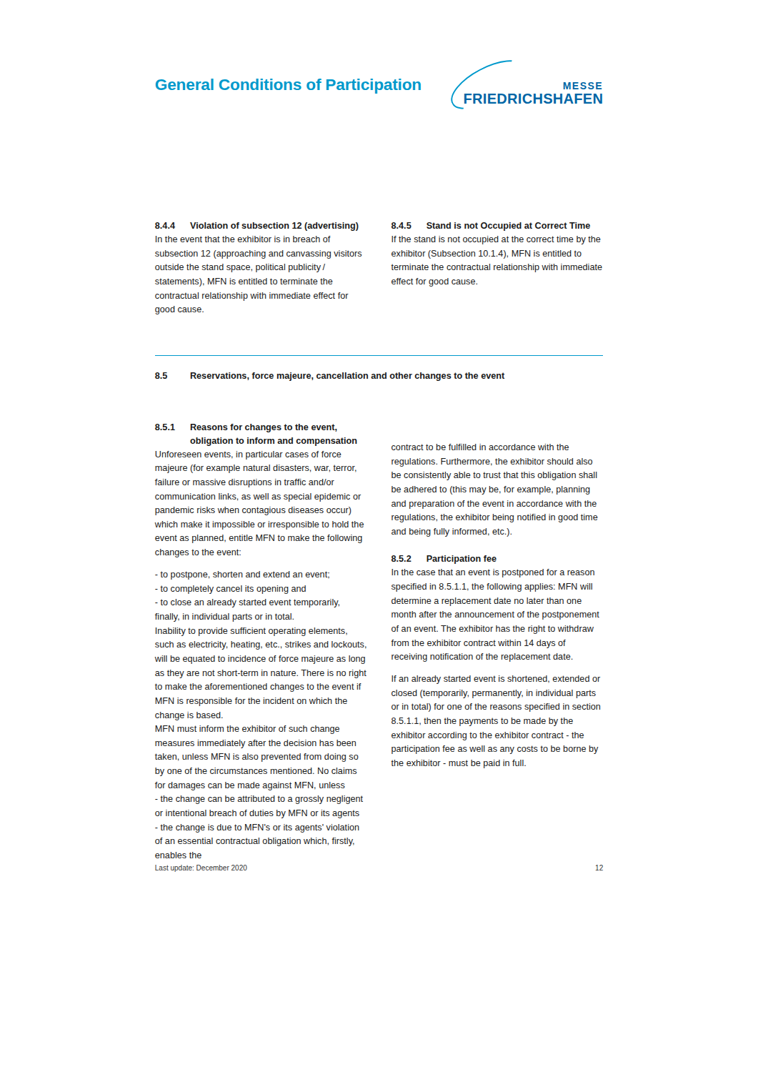General Conditions of Participation
MESSE
FRIEDRICHSHAFEN
8.4.4 Violation of subsection 12 (advertising)
In the event that the exhibitor is in breach of subsection 12 (approaching and canvassing visitors outside the stand space, political publicity / statements), MFN is entitled to terminate the contractual relationship with immediate effect for good cause.
8.4.5 Stand is not Occupied at Correct Time
If the stand is not occupied at the correct time by the exhibitor (Subsection 10.1.4), MFN is entitled to terminate the contractual relationship with immediate effect for good cause.
8.5 Reservations, force majeure, cancellation and other changes to the event
8.5.1 Reasons for changes to the event,
obligation to inform and compensation
Unforeseen events, in particular cases of force majeure (for example natural disasters, war, terror, failure or massive disruptions in traffic and/or communication links, as well as special epidemic or pandemic risks when contagious diseases occur) which make it impossible or irresponsible to hold the event as planned, entitle MFN to make the following changes to the event:
- to postpone, shorten and extend an event;
- to completely cancel its opening and
- to close an already started event temporarily, finally, in individual parts or in total.
Inability to provide sufficient operating elements, such as electricity, heating, etc., strikes and lockouts, will be equated to incidence of force majeure as long as they are not short-term in nature. There is no right to make the aforementioned changes to the event if MFN is responsible for the incident on which the change is based.
MFN must inform the exhibitor of such change measures immediately after the decision has been taken, unless MFN is also prevented from doing so by one of the circumstances mentioned. No claims for damages can be made against MFN, unless
- the change can be attributed to a grossly negligent or intentional breach of duties by MFN or its agents
- the change is due to MFN's or its agents' violation of an essential contractual obligation which, firstly, enables the
contract to be fulfilled in accordance with the regulations. Furthermore, the exhibitor should also be consistently able to trust that this obligation shall be adhered to (this may be, for example, planning and preparation of the event in accordance with the regulations, the exhibitor being notified in good time and being fully informed, etc.).
8.5.2 Participation fee
In the case that an event is postponed for a reason specified in 8.5.1.1, the following applies: MFN will determine a replacement date no later than one month after the announcement of the postponement of an event. The exhibitor has the right to withdraw from the exhibitor contract within 14 days of receiving notification of the replacement date.
If an already started event is shortened, extended or closed (temporarily, permanently, in individual parts or in total) for one of the reasons specified in section 8.5.1.1, then the payments to be made by the exhibitor according to the exhibitor contract - the participation fee as well as any costs to be borne by the exhibitor - must be paid in full.
Last update: December 2020 12